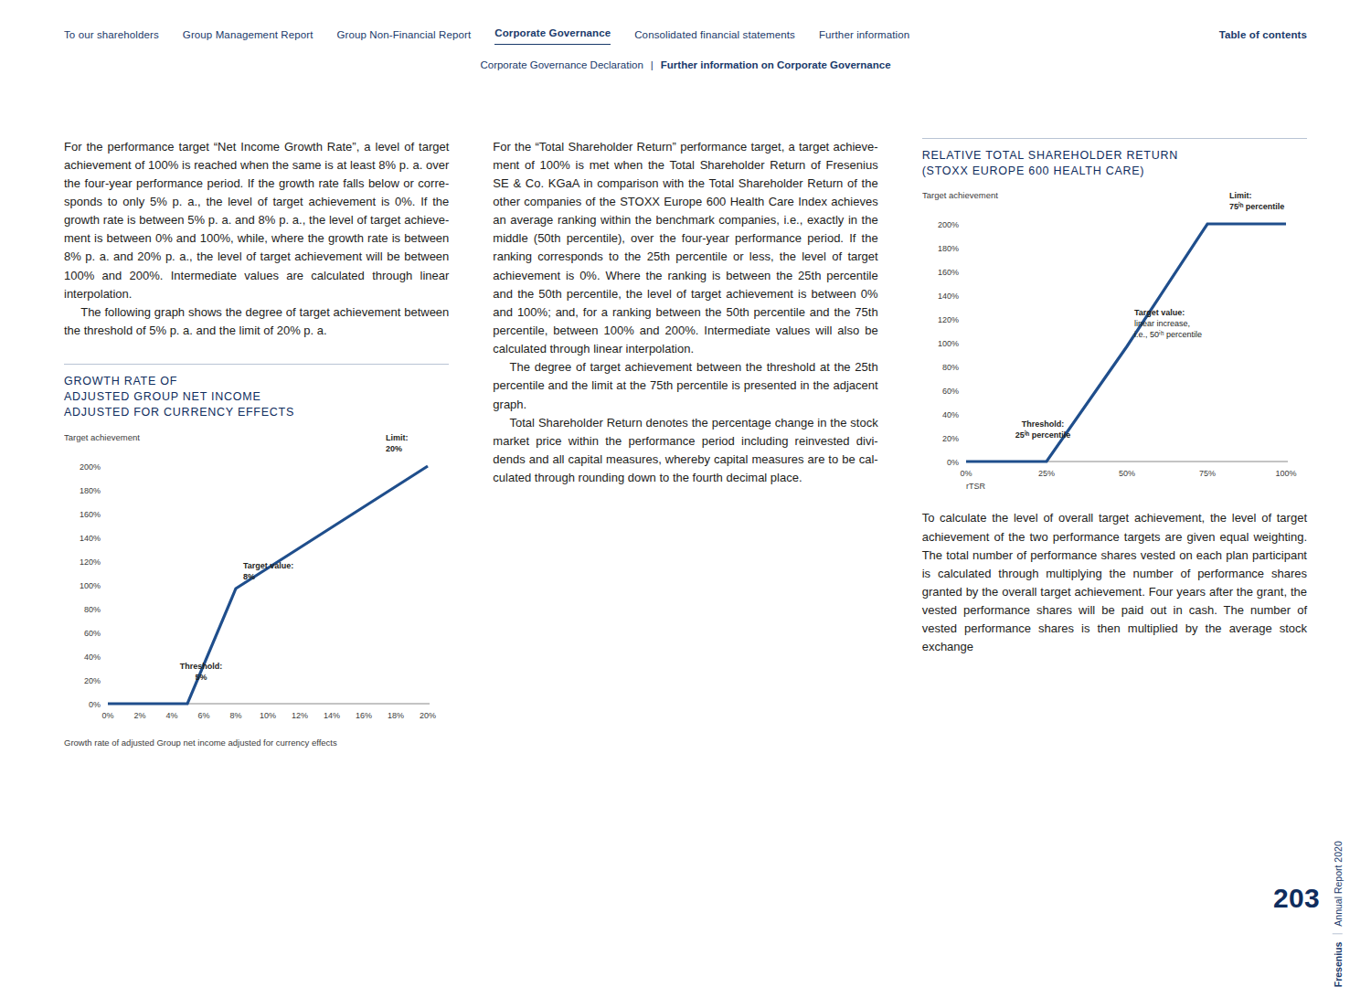To our shareholders Group Management Report Group Non-Financial Report Corporate Governance Consolidated financial statements Further information Table of contents
Corporate Governance Declaration|Further information on Corporate Governance
For the performance target “Net Income Growth Rate”, a level of target achievement of 100% is reached when the same is at least 8% p. a. over the four-year performance period. If the growth rate falls below or corresponds to only 5% p. a., the level of target achievement is 0%. If the growth rate is between 5% p. a. and 8% p. a., the level of target achievement is between 0% and 100%, while, where the growth rate is between 8% p. a. and 20% p. a., the level of target achievement will be between 100% and 200%. Intermediate values are calculated through linear interpolation.
The following graph shows the degree of target achievement between the threshold of 5% p. a. and the limit of 20% p. a.
Growth rate of
adjusted Group net income
adjusted for currency effects
Target achievement Limit: 20% 200% 180% 160% 140% 120% 100% 80% 60% 40% 20% 0% 0% 2% 4% 6% 8% 10% 12% 14% 16% 18% 20% Threshold: 5% Target value: 8%
Growth rate of adjusted Group net income adjusted for currency effects
For the “Total Shareholder Return” performance target, a target achievement of 100% is met when the Total Shareholder Return of Fresenius SE & Co. KGaA in comparison with the Total Shareholder Return of the other companies of the STOXX Europe 600 Health Care Index achieves an average ranking within the benchmark companies, i.e., exactly in the middle (50th percentile), over the four-year performance period. If the ranking corresponds to the 25th percentile or less, the level of target achievement is 0%. Where the ranking is between the 25th percentile and the 50th percentile, the level of target achievement is between 0% and 100%; and, for a ranking between the 50th percentile and the 75th percentile, between 100% and 200%. Intermediate values will also be calculated through linear interpolation.
The degree of target achievement between the threshold at the 25th percentile and the limit at the 75th percentile is presented in the adjacent graph.
Total Shareholder Return denotes the percentage change in the stock market price within the performance period including reinvested dividends and all capital measures, whereby capital measures are to be calculated through rounding down to the fourth decimal place.
Relative Total Shareholder Return
(STOXX Europe 600 Health Care)
Target achievement Limit: 75ⁱʰ percentile 200% 180% 160% 140% 120% 100% 80% 60% 40% 20% 0% 0% 25% 50% 75% 100% rTSR Threshold: 25ⁱʰ percentile Target value: linear increase, i.e., 50ⁱʰ percentile
To calculate the level of overall target achievement, the level of target achievement of the two performance targets are given equal weighting. The total number of performance shares vested on each plan participant is calculated through multiplying the number of performance shares granted by the overall target achievement. Four years after the grant, the vested performance shares will be paid out in cash. The number of vested performance shares is then multiplied by the average stock exchange
Fresenius Annual Report 2020
203